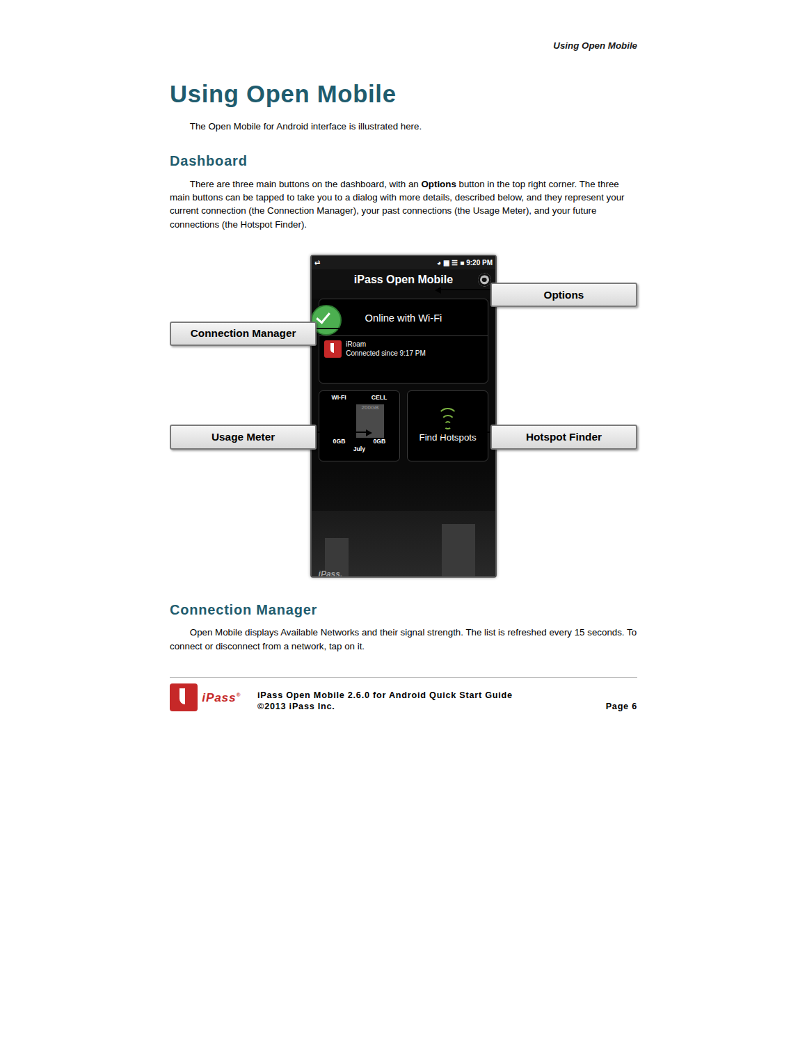Using Open Mobile
Using Open Mobile
The Open Mobile for Android interface is illustrated here.
Dashboard
There are three main buttons on the dashboard, with an Options button in the top right corner. The three main buttons can be tapped to take you to a dialog with more details, described below, and they represent your current connection (the Connection Manager), your past connections (the Usage Meter), and your future connections (the Hotspot Finder).
⇄
◕ ▦ ☰ ■ 9:20 PM
iPass Open Mobile
Online with Wi-Fi
iRoam
Connected since 9:17 PM
WI-FI CELL
200GB
0GB 0GB
July
Find Hotspots
iPass.
Options
Connection Manager
Usage Meter
Hotspot Finder
Connection Manager
Open Mobile displays Available Networks and their signal strength. The list is refreshed every 15 seconds. To connect or disconnect from a network, tap on it.
iPass®
iPass Open Mobile 2.6.0 for Android Quick Start Guide
©2013 iPass Inc.
Page 6